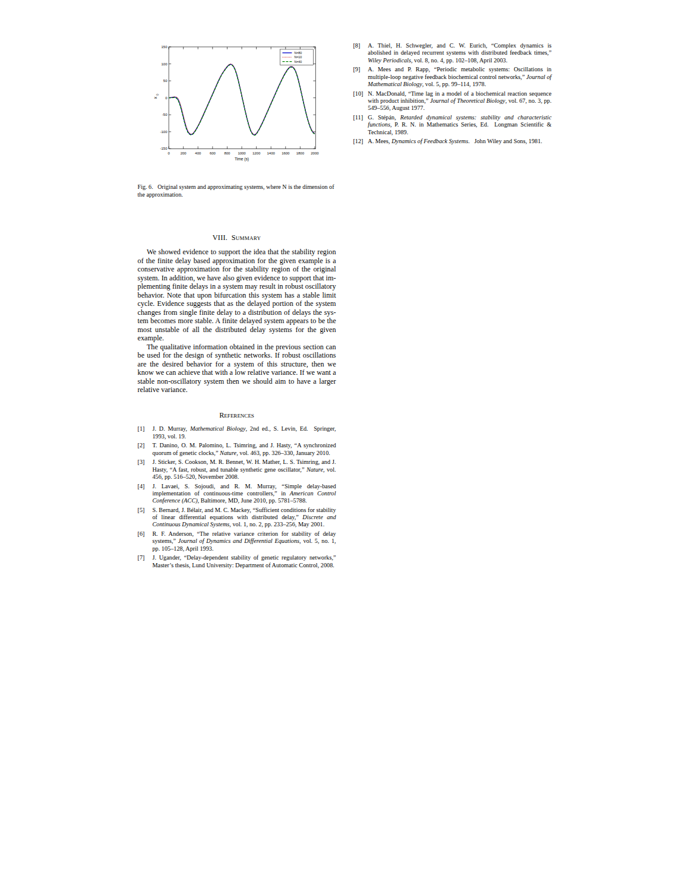150 100 50 0 -50 -100 -150 0 200 400 600 800 1000 1200 1400 1600 1800 2000 Time (s) x 0 N=80 N=10 N=40
Fig. 6. Original system and approximating systems, where N is the dimension of the approximation.
VIII. Summary
We showed evidence to support the idea that the stability region of the finite delay based approximation for the given example is a conservative approximation for the stability region of the original system. In addition, we have also given evidence to support that implementing finite delays in a system may result in robust oscillatory behavior. Note that upon bifurcation this system has a stable limit cycle. Evidence suggests that as the delayed portion of the system changes from single finite delay to a distribution of delays the system becomes more stable. A finite delayed system appears to be the most unstable of all the distributed delay systems for the given example.
The qualitative information obtained in the previous section can be used for the design of synthetic networks. If robust oscillations are the desired behavior for a system of this structure, then we know we can achieve that with a low relative variance. If we want a stable non-oscillatory system then we should aim to have a larger relative variance.
References
[1] J. D. Murray, Mathematical Biology, 2nd ed., S. Levin, Ed. Springer, 1993, vol. 19.
[2] T. Danino, O. M. Palomino, L. Tsimring, and J. Hasty, “A synchronized quorum of genetic clocks,” Nature, vol. 463, pp. 326–330, January 2010.
[3] J. Sticker, S. Cookson, M. R. Bennet, W. H. Mather, L. S. Tsimring, and J. Hasty, “A fast, robust, and tunable synthetic gene oscillator,” Nature, vol. 456, pp. 516–520, November 2008.
[4] J. Lavaei, S. Sojoudi, and R. M. Murray, “Simple delay-based implementation of continuous-time controllers,” in American Control Conference (ACC), Baltimore, MD, June 2010, pp. 5781–5788.
[5] S. Bernard, J. Bélair, and M. C. Mackey, “Sufficient conditions for stability of linear differential equations with distributed delay,” Discrete and Continuous Dynamical Systems, vol. 1, no. 2, pp. 233–256, May 2001.
[6] R. F. Anderson, “The relative variance criterion for stability of delay systems,” Journal of Dynamics and Differential Equations, vol. 5, no. 1, pp. 105–128, April 1993.
[7] J. Ugander, “Delay-dependent stability of genetic regulatory networks,” Master’s thesis, Lund University: Department of Automatic Control, 2008.
[8] A. Thiel, H. Schwegler, and C. W. Eurich, “Complex dynamics is abolished in delayed recurrent systems with distributed feedback times,” Wiley Periodicals, vol. 8, no. 4, pp. 102–108, April 2003.
[9] A. Mees and P. Rapp, “Periodic metabolic systems: Oscillations in multiple-loop negative feedback biochemical control networks,” Journal of Mathematical Biology, vol. 5, pp. 99–114, 1978.
[10] N. MacDonald, “Time lag in a model of a biochemical reaction sequence with product inhibition,” Journal of Theoretical Biology, vol. 67, no. 3, pp. 549–556, August 1977.
[11] G. Stépán, Retarded dynamical systems: stability and characteristic functions, P. R. N. in Mathematics Series, Ed. Longman Scientific & Technical, 1989.
[12] A. Mees, Dynamics of Feedback Systems. John Wiley and Sons, 1981.